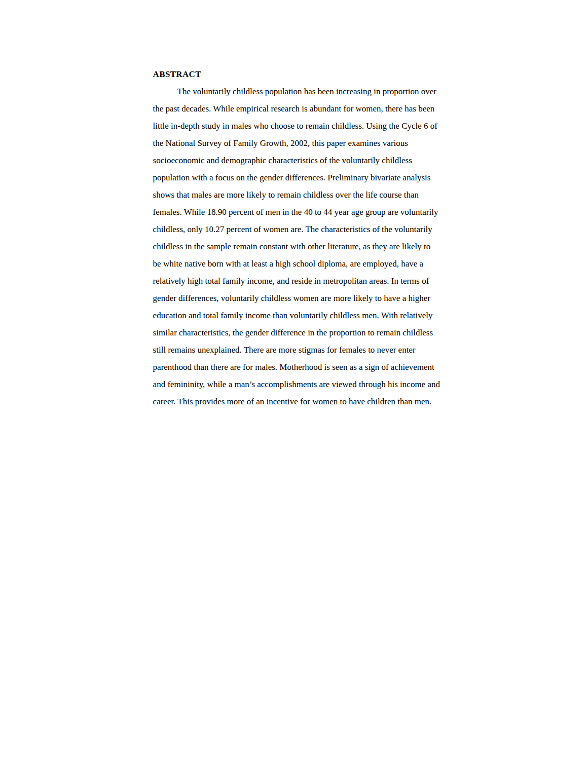ABSTRACT
The voluntarily childless population has been increasing in proportion over the past decades. While empirical research is abundant for women, there has been little in-depth study in males who choose to remain childless. Using the Cycle 6 of the National Survey of Family Growth, 2002, this paper examines various socioeconomic and demographic characteristics of the voluntarily childless population with a focus on the gender differences. Preliminary bivariate analysis shows that males are more likely to remain childless over the life course than females. While 18.90 percent of men in the 40 to 44 year age group are voluntarily childless, only 10.27 percent of women are. The characteristics of the voluntarily childless in the sample remain constant with other literature, as they are likely to be white native born with at least a high school diploma, are employed, have a relatively high total family income, and reside in metropolitan areas. In terms of gender differences, voluntarily childless women are more likely to have a higher education and total family income than voluntarily childless men. With relatively similar characteristics, the gender difference in the proportion to remain childless still remains unexplained. There are more stigmas for females to never enter parenthood than there are for males. Motherhood is seen as a sign of achievement and femininity, while a man’s accomplishments are viewed through his income and career. This provides more of an incentive for women to have children than men.